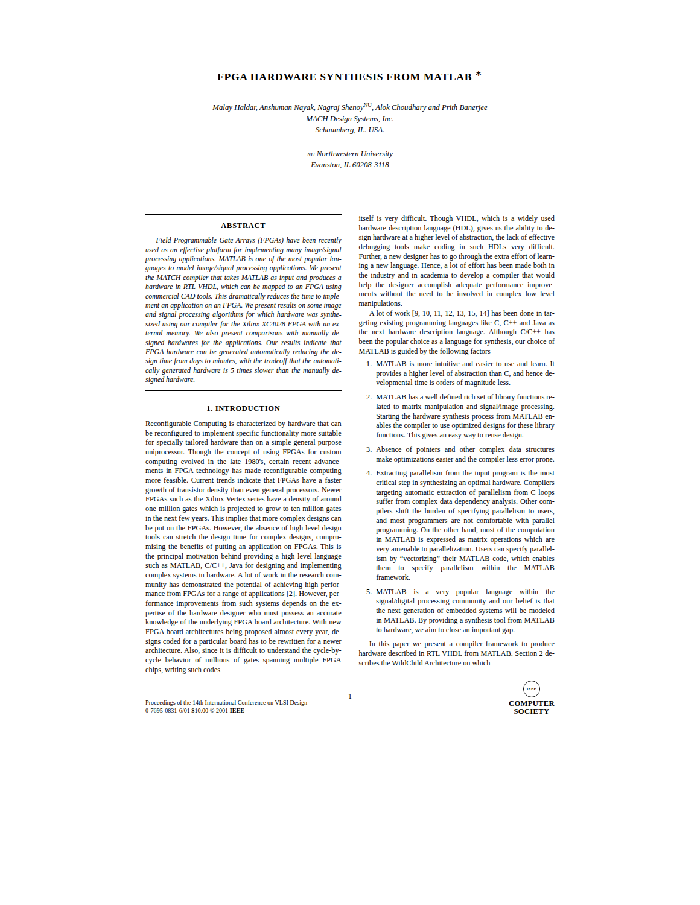FPGA HARDWARE SYNTHESIS FROM MATLAB ∗
Malay Haldar, Anshuman Nayak, Nagraj ShenoyNU, Alok Choudhary and Prith Banerjee
MACH Design Systems, Inc.
Schaumberg, IL. USA.
nu Northwestern University
Evanston, IL 60208-3118
ABSTRACT
Field Programmable Gate Arrays (FPGAs) have been recently used as an effective platform for implementing many image/signal processing applications. MATLAB is one of the most popular languages to model image/signal processing applications. We present the MATCH compiler that takes MATLAB as input and produces a hardware in RTL VHDL, which can be mapped to an FPGA using commercial CAD tools. This dramatically reduces the time to implement an application on an FPGA. We present results on some image and signal processing algorithms for which hardware was synthesized using our compiler for the Xilinx XC4028 FPGA with an external memory. We also present comparisons with manually designed hardwares for the applications. Our results indicate that FPGA hardware can be generated automatically reducing the design time from days to minutes, with the tradeoff that the automatically generated hardware is 5 times slower than the manually designed hardware.
1. INTRODUCTION
Reconfigurable Computing is characterized by hardware that can be reconfigured to implement specific functionality more suitable for specially tailored hardware than on a simple general purpose uniprocessor. Though the concept of using FPGAs for custom computing evolved in the late 1980's, certain recent advancements in FPGA technology has made reconfigurable computing more feasible. Current trends indicate that FPGAs have a faster growth of transistor density than even general processors. Newer FPGAs such as the Xilinx Vertex series have a density of around one-million gates which is projected to grow to ten million gates in the next few years. This implies that more complex designs can be put on the FPGAs. However, the absence of high level design tools can stretch the design time for complex designs, compromising the benefits of putting an application on FPGAs. This is the principal motivation behind providing a high level language such as MATLAB, C/C++, Java for designing and implementing complex systems in hardware. A lot of work in the research community has demonstrated the potential of achieving high performance from FPGAs for a range of applications [2]. However, performance improvements from such systems depends on the expertise of the hardware designer who must possess an accurate knowledge of the underlying FPGA board architecture. With new FPGA board architectures being proposed almost every year, designs coded for a particular board has to be rewritten for a newer architecture. Also, since it is difficult to understand the cycle-by-cycle behavior of millions of gates spanning multiple FPGA chips, writing such codes
itself is very difficult. Though VHDL, which is a widely used hardware description language (HDL), gives us the ability to design hardware at a higher level of abstraction, the lack of effective debugging tools make coding in such HDLs very difficult. Further, a new designer has to go through the extra effort of learning a new language. Hence, a lot of effort has been made both in the industry and in academia to develop a compiler that would help the designer accomplish adequate performance improvements without the need to be involved in complex low level manipulations.
A lot of work [9, 10, 11, 12, 13, 15, 14] has been done in targeting existing programming languages like C, C++ and Java as the next hardware description language. Although C/C++ has been the popular choice as a language for synthesis, our choice of MATLAB is guided by the following factors
MATLAB is more intuitive and easier to use and learn. It provides a higher level of abstraction than C, and hence developmental time is orders of magnitude less.
MATLAB has a well defined rich set of library functions related to matrix manipulation and signal/image processing. Starting the hardware synthesis process from MATLAB enables the compiler to use optimized designs for these library functions. This gives an easy way to reuse design.
Absence of pointers and other complex data structures make optimizations easier and the compiler less error prone.
Extracting parallelism from the input program is the most critical step in synthesizing an optimal hardware. Compilers targeting automatic extraction of parallelism from C loops suffer from complex data dependency analysis. Other compilers shift the burden of specifying parallelism to users, and most programmers are not comfortable with parallel programming. On the other hand, most of the computation in MATLAB is expressed as matrix operations which are very amenable to parallelization. Users can specify parallelism by “vectorizing” their MATLAB code, which enables them to specify parallelism within the MATLAB framework.
MATLAB is a very popular language within the signal/digital processing community and our belief is that the next generation of embedded systems will be modeled in MATLAB. By providing a synthesis tool from MATLAB to hardware, we aim to close an important gap.
In this paper we present a compiler framework to produce hardware described in RTL VHDL from MATLAB. Section 2 describes the WildChild Architecture on which
1
Proceedings of the 14th International Conference on VLSI Design
0-7695-0831-6/01 $10.00 © 2001 IEEE
COMPUTER
SOCIETY